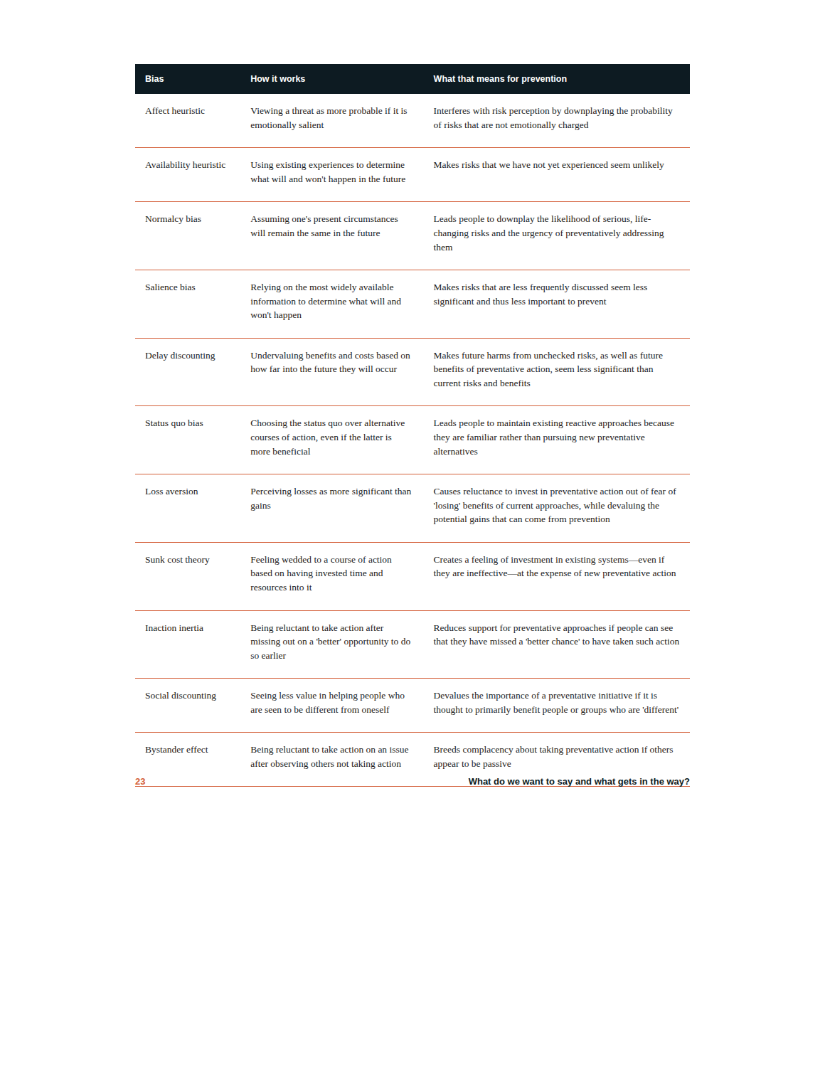| Bias | How it works | What that means for prevention |
| --- | --- | --- |
| Affect heuristic | Viewing a threat as more probable if it is emotionally salient | Interferes with risk perception by downplaying the probability of risks that are not emotionally charged |
| Availability heuristic | Using existing experiences to determine what will and won't happen in the future | Makes risks that we have not yet experienced seem unlikely |
| Normalcy bias | Assuming one's present circumstances will remain the same in the future | Leads people to downplay the likelihood of serious, life-changing risks and the urgency of preventatively addressing them |
| Salience bias | Relying on the most widely available information to determine what will and won't happen | Makes risks that are less frequently discussed seem less significant and thus less important to prevent |
| Delay discounting | Undervaluing benefits and costs based on how far into the future they will occur | Makes future harms from unchecked risks, as well as future benefits of preventative action, seem less significant than current risks and benefits |
| Status quo bias | Choosing the status quo over alternative courses of action, even if the latter is more beneficial | Leads people to maintain existing reactive approaches because they are familiar rather than pursuing new preventative alternatives |
| Loss aversion | Perceiving losses as more significant than gains | Causes reluctance to invest in preventative action out of fear of 'losing' benefits of current approaches, while devaluing the potential gains that can come from prevention |
| Sunk cost theory | Feeling wedded to a course of action based on having invested time and resources into it | Creates a feeling of investment in existing systems—even if they are ineffective—at the expense of new preventative action |
| Inaction inertia | Being reluctant to take action after missing out on a 'better' opportunity to do so earlier | Reduces support for preventative approaches if people can see that they have missed a 'better chance' to have taken such action |
| Social discounting | Seeing less value in helping people who are seen to be different from oneself | Devalues the importance of a preventative initiative if it is thought to primarily benefit people or groups who are 'different' |
| Bystander effect | Being reluctant to take action on an issue after observing others not taking action | Breeds complacency about taking preventative action if others appear to be passive |
23 What do we want to say and what gets in the way?